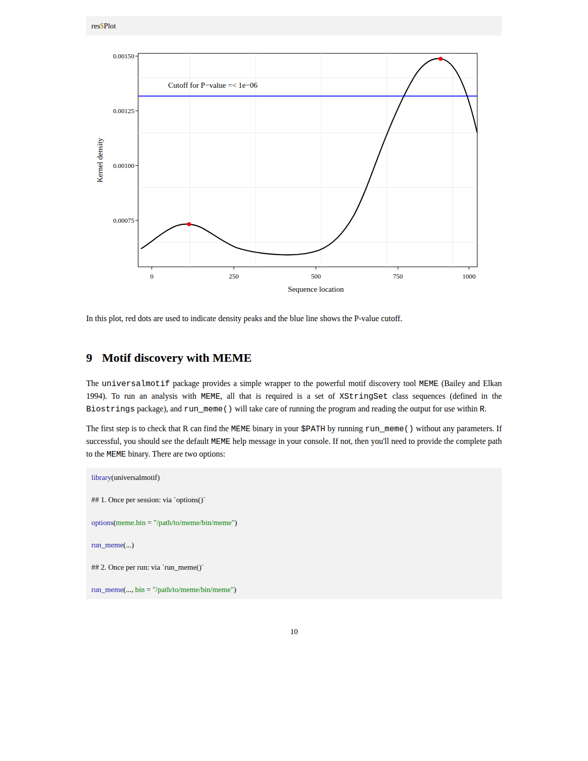res$Plot
0.00150 0.00125 0.00100 0.00075 0 250 500 750 1000 Sequence location Kernel density Cutoff for P−value =< 1e−06
In this plot, red dots are used to indicate density peaks and the blue line shows the P-value cutoff.
9 Motif discovery with MEME
The universalmotif package provides a simple wrapper to the powerful motif discovery tool MEME (Bailey and Elkan 1994). To run an analysis with MEME, all that is required is a set of XStringSet class sequences (defined in the Biostrings package), and run_meme() will take care of running the program and reading the output for use within R.
The first step is to check that R can find the MEME binary in your $PATH by running run_meme() without any parameters. If successful, you should see the default MEME help message in your console. If not, then you'll need to provide the complete path to the MEME binary. There are two options:
library(universalmotif) ## 1. Once per session: via `options()` options(meme.bin = "/path/to/meme/bin/meme") run_meme(...) ## 2. Once per run: via `run_meme()` run_meme(..., bin = "/path/to/meme/bin/meme")
10